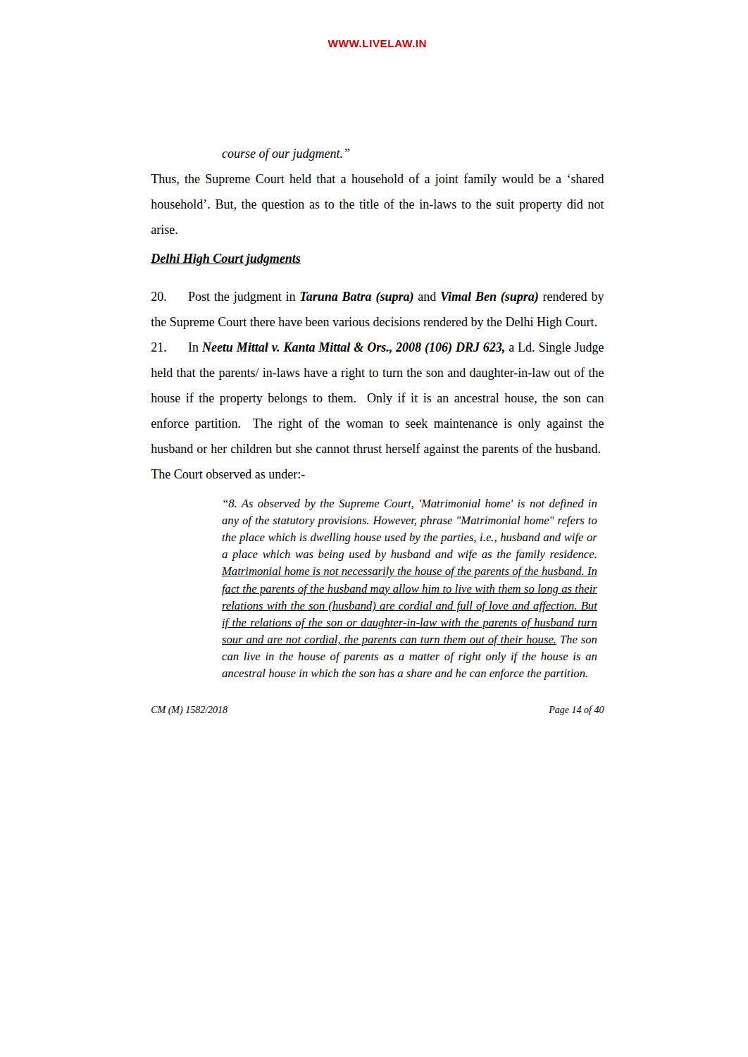WWW.LIVELAW.IN
course of our judgment.”
Thus, the Supreme Court held that a household of a joint family would be a ‘shared household’. But, the question as to the title of the in-laws to the suit property did not arise.
Delhi High Court judgments
20. Post the judgment in Taruna Batra (supra) and Vimal Ben (supra) rendered by the Supreme Court there have been various decisions rendered by the Delhi High Court.
21. In Neetu Mittal v. Kanta Mittal & Ors., 2008 (106) DRJ 623, a Ld. Single Judge held that the parents/ in-laws have a right to turn the son and daughter-in-law out of the house if the property belongs to them. Only if it is an ancestral house, the son can enforce partition. The right of the woman to seek maintenance is only against the husband or her children but she cannot thrust herself against the parents of the husband. The Court observed as under:-
“8. As observed by the Supreme Court, 'Matrimonial home' is not defined in any of the statutory provisions. However, phrase "Matrimonial home" refers to the place which is dwelling house used by the parties, i.e., husband and wife or a place which was being used by husband and wife as the family residence. Matrimonial home is not necessarily the house of the parents of the husband. In fact the parents of the husband may allow him to live with them so long as their relations with the son (husband) are cordial and full of love and affection. But if the relations of the son or daughter-in-law with the parents of husband turn sour and are not cordial, the parents can turn them out of their house. The son can live in the house of parents as a matter of right only if the house is an ancestral house in which the son has a share and he can enforce the partition.
CM (M) 1582/2018 Page 14 of 40